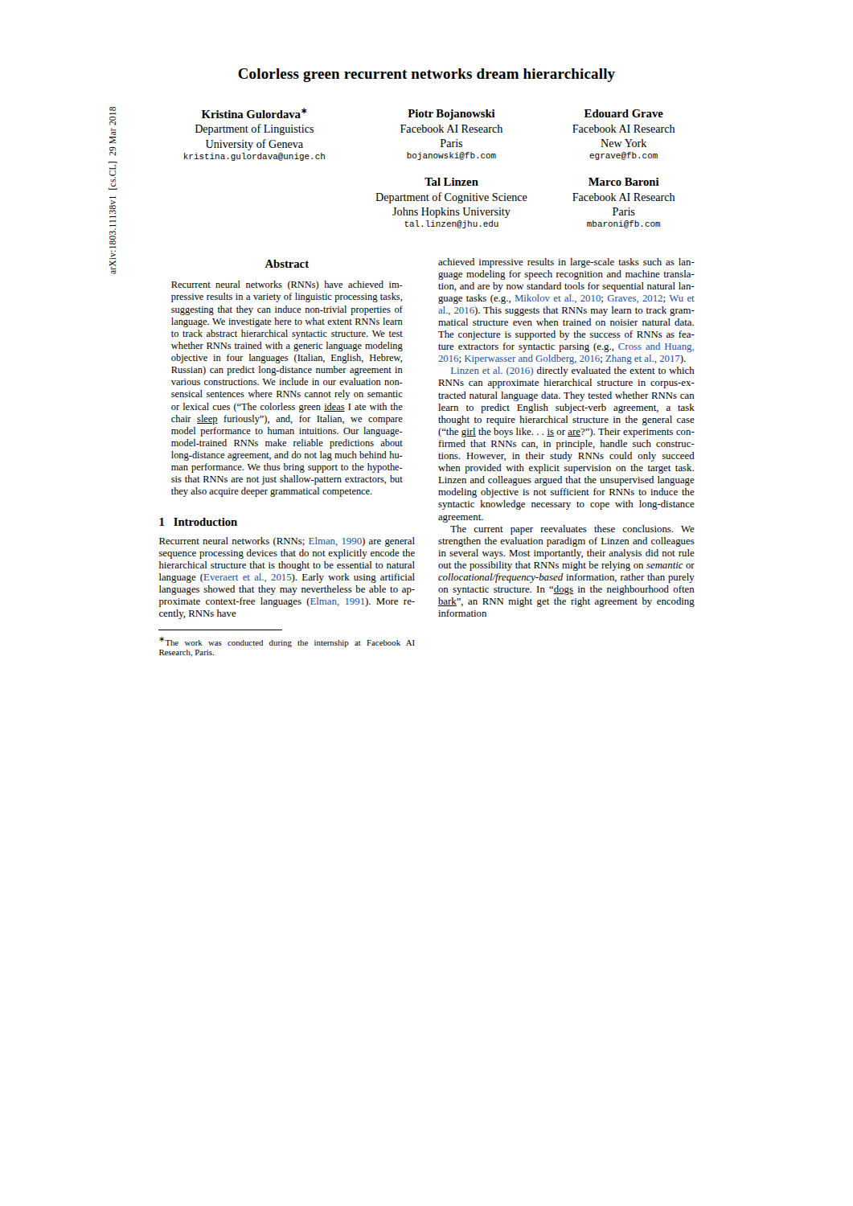arXiv:1803.11138v1 [cs.CL] 29 Mar 2018
Colorless green recurrent networks dream hierarchically
| Kristina Gulordava ∗ Department of Linguistics University of Geneva kristina.gulordava@unige.ch | Piotr Bojanowski Facebook AI Research Paris bojanowski@fb.com | Edouard Grave Facebook AI Research New York egrave@fb.com |
| | Tal Linzen Department of Cognitive Science Johns Hopkins University tal.linzen@jhu.edu | Marco Baroni Facebook AI Research Paris mbaroni@fb.com |
Abstract
Recurrent neural networks (RNNs) have achieved impressive results in a variety of linguistic processing tasks, suggesting that they can induce non-trivial properties of language. We investigate here to what extent RNNs learn to track abstract hierarchical syntactic structure. We test whether RNNs trained with a generic language modeling objective in four languages (Italian, English, Hebrew, Russian) can predict long-distance number agreement in various constructions. We include in our evaluation nonsensical sentences where RNNs cannot rely on semantic or lexical cues (“The colorless green ideas I ate with the chair sleep furiously”), and, for Italian, we compare model performance to human intuitions. Our language-model-trained RNNs make reliable predictions about long-distance agreement, and do not lag much behind human performance. We thus bring support to the hypothesis that RNNs are not just shallow-pattern extractors, but they also acquire deeper grammatical competence.
1 Introduction
Recurrent neural networks (RNNs; Elman, 1990) are general sequence processing devices that do not explicitly encode the hierarchical structure that is thought to be essential to natural language (Everaert et al., 2015). Early work using artificial languages showed that they may nevertheless be able to approximate context-free languages (Elman, 1991). More recently, RNNs have
∗The work was conducted during the internship at Facebook AI Research, Paris.
achieved impressive results in large-scale tasks such as language modeling for speech recognition and machine translation, and are by now standard tools for sequential natural language tasks (e.g., Mikolov et al., 2010; Graves, 2012; Wu et al., 2016). This suggests that RNNs may learn to track grammatical structure even when trained on noisier natural data. The conjecture is supported by the success of RNNs as feature extractors for syntactic parsing (e.g., Cross and Huang, 2016; Kiperwasser and Goldberg, 2016; Zhang et al., 2017).
Linzen et al. (2016) directly evaluated the extent to which RNNs can approximate hierarchical structure in corpus-extracted natural language data. They tested whether RNNs can learn to predict English subject-verb agreement, a task thought to require hierarchical structure in the general case (“the girl the boys like. . . is or are?”). Their experiments confirmed that RNNs can, in principle, handle such constructions. However, in their study RNNs could only succeed when provided with explicit supervision on the target task. Linzen and colleagues argued that the unsupervised language modeling objective is not sufficient for RNNs to induce the syntactic knowledge necessary to cope with long-distance agreement.
The current paper reevaluates these conclusions. We strengthen the evaluation paradigm of Linzen and colleagues in several ways. Most importantly, their analysis did not rule out the possibility that RNNs might be relying on semantic or collocational/frequency-based information, rather than purely on syntactic structure. In “dogs in the neighbourhood often bark”, an RNN might get the right agreement by encoding information